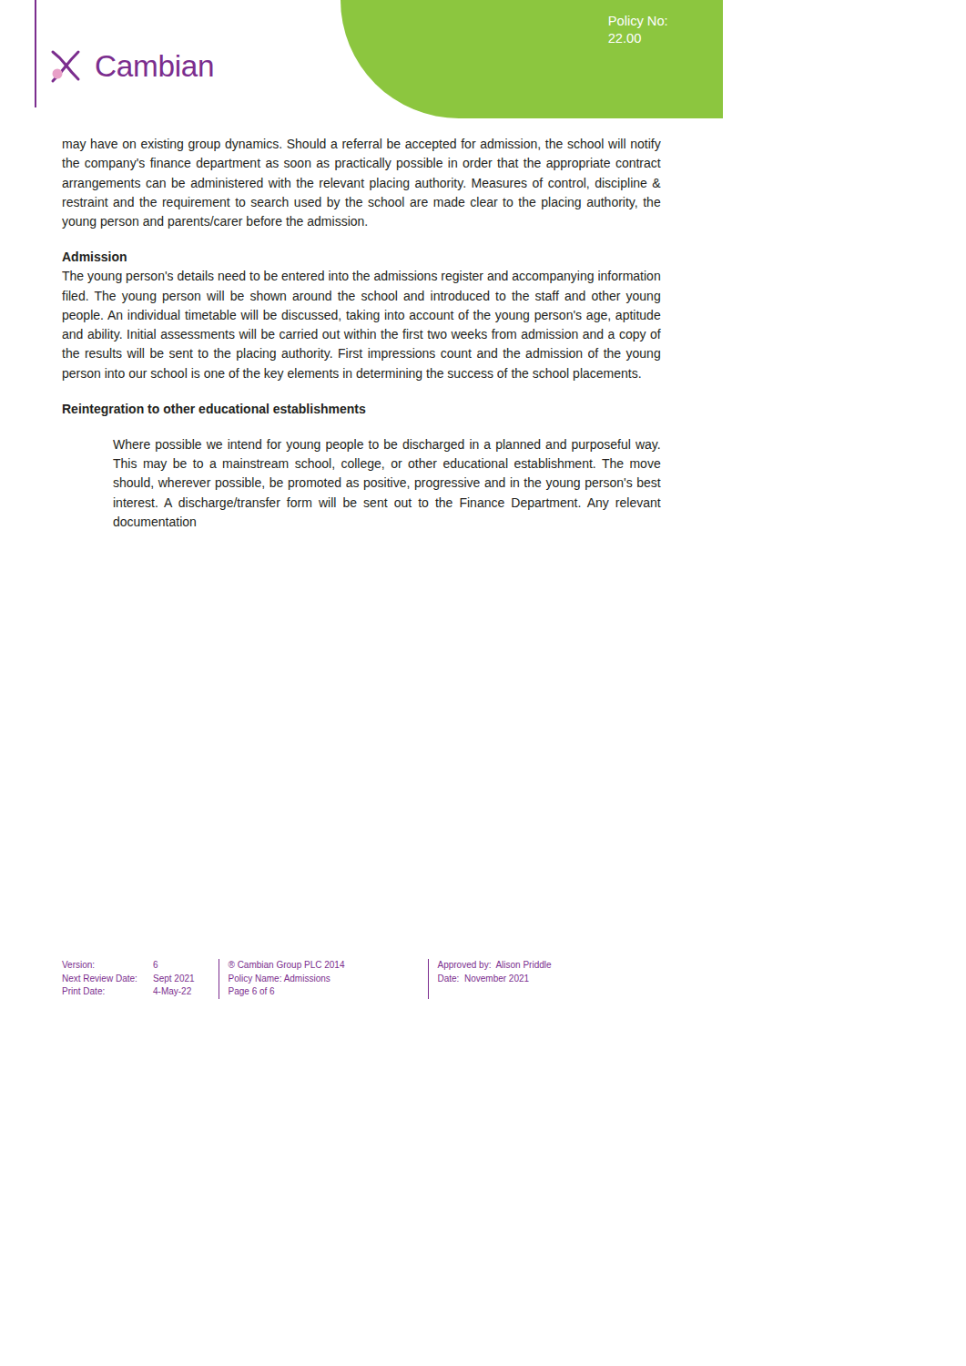Policy No:
22.00
Cambian
may have on existing group dynamics. Should a referral be accepted for admission, the school will notify the company's finance department as soon as practically possible in order that the appropriate contract arrangements can be administered with the relevant placing authority. Measures of control, discipline & restraint and the requirement to search used by the school are made clear to the placing authority, the young person and parents/carer before the admission.
Admission
The young person's details need to be entered into the admissions register and accompanying information filed. The young person will be shown around the school and introduced to the staff and other young people. An individual timetable will be discussed, taking into account of the young person's age, aptitude and ability. Initial assessments will be carried out within the first two weeks from admission and a copy of the results will be sent to the placing authority. First impressions count and the admission of the young person into our school is one of the key elements in determining the success of the school placements.
Reintegration to other educational establishments
Where possible we intend for young people to be discharged in a planned and purposeful way. This may be to a mainstream school, college, or other educational establishment. The move should, wherever possible, be promoted as positive, progressive and in the young person's best interest. A discharge/transfer form will be sent out to the Finance Department. Any relevant documentation
| Version: | 6 | ® Cambian Group PLC 2014 | Approved by: Alison Priddle |
| Next Review Date: | Sept 2021 | Policy Name: Admissions | Date: November 2021 |
| Print Date: | 4-May-22 | Page 6 of 6 | |